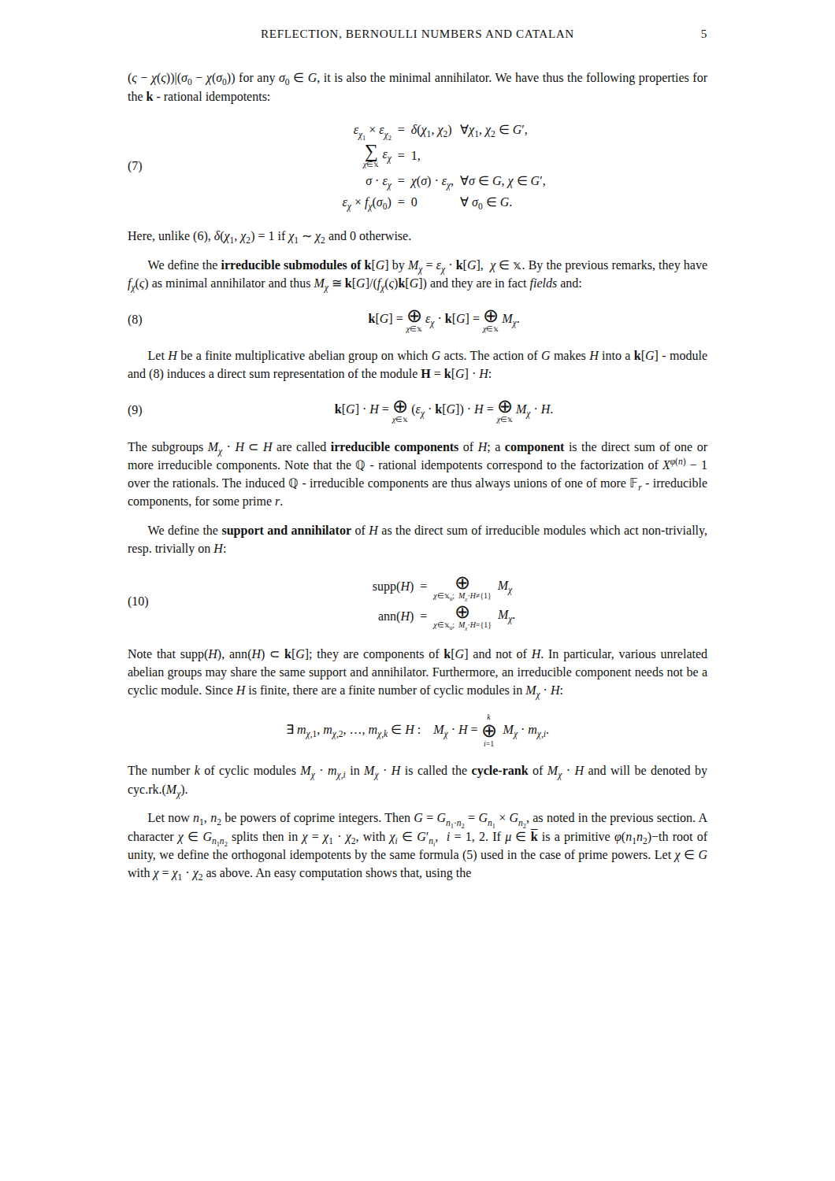REFLECTION, BERNOULLI NUMBERS AND CATALAN 5
(ς − χ(ς))|(σ0 − χ(σ0)) for any σ0 ∈ G, it is also the minimal annihilator. We have thus the following properties for the k - rational idempotents:
(7)
| ε χ 1 × ε χ 2 | = | δ ( χ 1 , χ 2 ) | ∀ χ 1 , χ 2 ∈ G ′, |
| ∑ χ ∈𝕩 ε χ | = | 1, | |
| σ · ε χ | = | χ ( σ ) · ε χ , | ∀ σ ∈ G , χ ∈ G ′, |
| ε χ × f χ ( σ 0 ) | = | 0 | ∀ σ 0 ∈ G . |
Here, unlike (6), δ(χ1, χ2) = 1 if χ1 ∼ χ2 and 0 otherwise.
We define the irreducible submodules of k[G] by Mχ = εχ · k[G], χ ∈ 𝕩. By the previous remarks, they have fχ(ς) as minimal annihilator and thus Mχ ≅ k[G]/(fχ(ς)k[G]) and they are in fact fields and:
(8)
k[G] = ⊕χ∈𝕩 εχ · k[G] = ⊕χ∈𝕩 Mχ.
Let H be a finite multiplicative abelian group on which G acts. The action of G makes H into a k[G] - module and (8) induces a direct sum representation of the module H = k[G] · H:
(9)
k[G] · H = ⊕χ∈𝕩 (εχ · k[G]) · H = ⊕χ∈𝕩 Mχ · H.
The subgroups Mχ · H ⊂ H are called irreducible components of H; a component is the direct sum of one or more irreducible components. Note that the ℚ - rational idempotents correspond to the factorization of Xφ(n) − 1 over the rationals. The induced ℚ - irreducible components are thus always unions of one of more 𝔽r - irreducible components, for some prime r.
We define the support and annihilator of H as the direct sum of irreducible modules which act non-trivially, resp. trivially on H:
(10)
| supp ( H ) | = | ⊕ χ ∈𝕩 0 ; M χ · H ≠{1} M χ |
| ann ( H ) | = | ⊕ χ ∈𝕩 0 ; M χ · H ={1} M χ . |
Note that supp(H), ann(H) ⊂ k[G]; they are components of k[G] and not of H. In particular, various unrelated abelian groups may share the same support and annihilator. Furthermore, an irreducible component needs not be a cyclic module. Since H is finite, there are a finite number of cyclic modules in Mχ · H:
∃ mχ,1, mχ,2, …, mχ,k ∈ H : Mχ · H = k⊕i=1 Mχ · mχ,i.
The number k of cyclic modules Mχ · mχ,i in Mχ · H is called the cycle-rank of Mχ · H and will be denoted by cyc.rk.(Mχ).
Let now n1, n2 be powers of coprime integers. Then G = Gn1·n2 = Gn1 × Gn2, as noted in the previous section. A character χ ∈ Gn1n2 splits then in χ = χ1 · χ2, with χi ∈ G′ni, i = 1, 2. If μ ∈ k is a primitive φ(n1n2)−th root of unity, we define the orthogonal idempotents by the same formula (5) used in the case of prime powers. Let χ ∈ G with χ = χ1 · χ2 as above. An easy computation shows that, using the